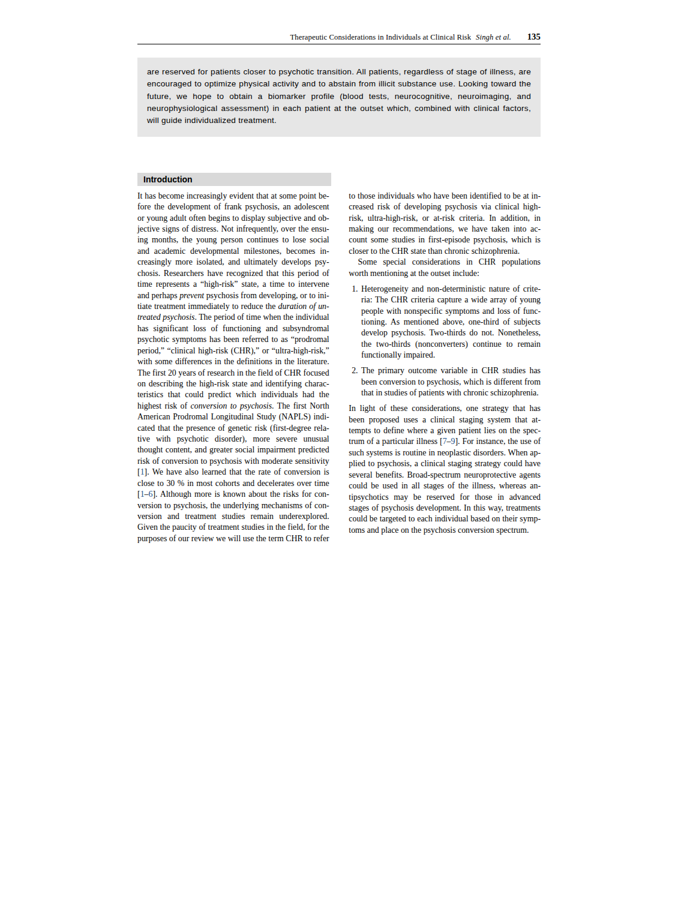Therapeutic Considerations in Individuals at Clinical Risk Singh et al. 135
are reserved for patients closer to psychotic transition. All patients, regardless of stage of illness, are encouraged to optimize physical activity and to abstain from illicit substance use. Looking toward the future, we hope to obtain a biomarker profile (blood tests, neurocognitive, neuroimaging, and neurophysiological assessment) in each patient at the outset which, combined with clinical factors, will guide individualized treatment.
Introduction
It has become increasingly evident that at some point before the development of frank psychosis, an adolescent or young adult often begins to display subjective and objective signs of distress. Not infrequently, over the ensuing months, the young person continues to lose social and academic developmental milestones, becomes increasingly more isolated, and ultimately develops psychosis. Researchers have recognized that this period of time represents a “high-risk” state, a time to intervene and perhaps prevent psychosis from developing, or to initiate treatment immediately to reduce the duration of untreated psychosis. The period of time when the individual has significant loss of functioning and subsyndromal psychotic symptoms has been referred to as “prodromal period,” “clinical high-risk (CHR),” or “ultra-high-risk,” with some differences in the definitions in the literature. The first 20 years of research in the field of CHR focused on describing the high-risk state and identifying characteristics that could predict which individuals had the highest risk of conversion to psychosis. The first North American Prodromal Longitudinal Study (NAPLS) indicated that the presence of genetic risk (first-degree relative with psychotic disorder), more severe unusual thought content, and greater social impairment predicted risk of conversion to psychosis with moderate sensitivity [1]. We have also learned that the rate of conversion is close to 30 % in most cohorts and decelerates over time [1–6]. Although more is known about the risks for conversion to psychosis, the underlying mechanisms of conversion and treatment studies remain underexplored. Given the paucity of treatment studies in the field, for the purposes of our review we will use the term CHR to refer to those individuals who have been identified to be at increased risk of developing psychosis via clinical high-risk, ultra-high-risk, or at-risk criteria. In addition, in making our recommendations, we have taken into account some studies in first-episode psychosis, which is closer to the CHR state than chronic schizophrenia.
Some special considerations in CHR populations worth mentioning at the outset include:
Heterogeneity and non-deterministic nature of criteria: The CHR criteria capture a wide array of young people with nonspecific symptoms and loss of functioning. As mentioned above, one-third of subjects develop psychosis. Two-thirds do not. Nonetheless, the two-thirds (nonconverters) continue to remain functionally impaired.
The primary outcome variable in CHR studies has been conversion to psychosis, which is different from that in studies of patients with chronic schizophrenia.
In light of these considerations, one strategy that has been proposed uses a clinical staging system that attempts to define where a given patient lies on the spectrum of a particular illness [7–9]. For instance, the use of such systems is routine in neoplastic disorders. When applied to psychosis, a clinical staging strategy could have several benefits. Broad-spectrum neuroprotective agents could be used in all stages of the illness, whereas antipsychotics may be reserved for those in advanced stages of psychosis development. In this way, treatments could be targeted to each individual based on their symptoms and place on the psychosis conversion spectrum.